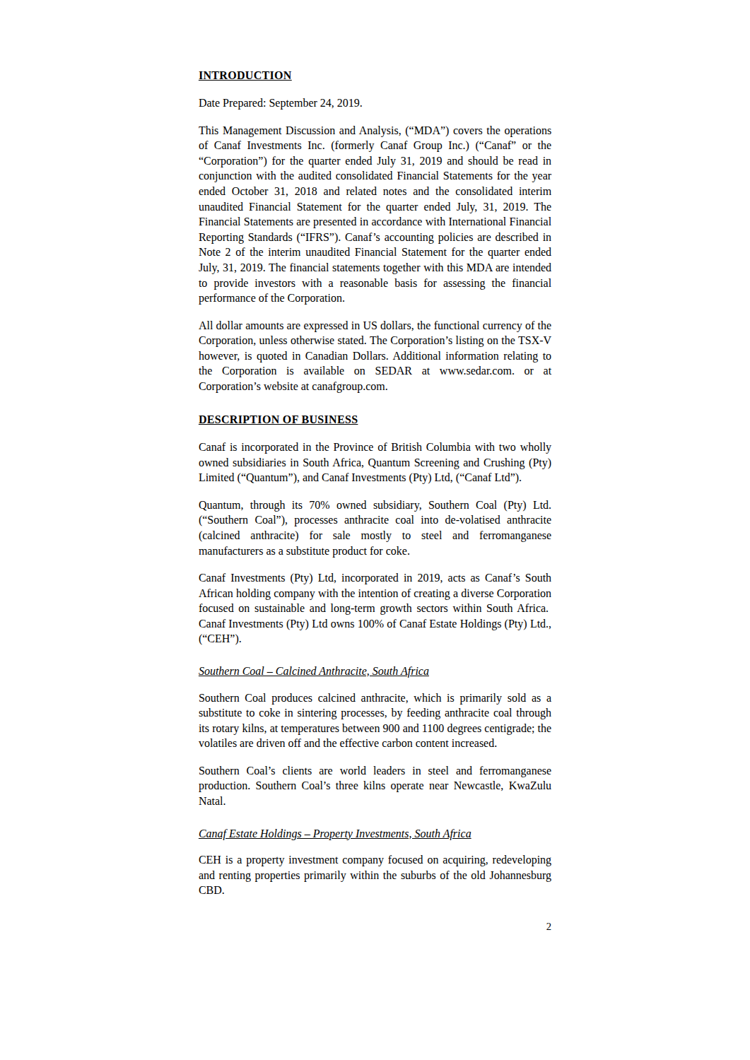INTRODUCTION
Date Prepared: September 24, 2019.
This Management Discussion and Analysis, (“MDA”) covers the operations of Canaf Investments Inc. (formerly Canaf Group Inc.) (“Canaf” or the “Corporation”) for the quarter ended July 31, 2019 and should be read in conjunction with the audited consolidated Financial Statements for the year ended October 31, 2018 and related notes and the consolidated interim unaudited Financial Statement for the quarter ended July, 31, 2019. The Financial Statements are presented in accordance with International Financial Reporting Standards (“IFRS”). Canaf’s accounting policies are described in Note 2 of the interim unaudited Financial Statement for the quarter ended July, 31, 2019. The financial statements together with this MDA are intended to provide investors with a reasonable basis for assessing the financial performance of the Corporation.
All dollar amounts are expressed in US dollars, the functional currency of the Corporation, unless otherwise stated. The Corporation’s listing on the TSX-V however, is quoted in Canadian Dollars. Additional information relating to the Corporation is available on SEDAR at www.sedar.com. or at Corporation’s website at canafgroup.com.
DESCRIPTION OF BUSINESS
Canaf is incorporated in the Province of British Columbia with two wholly owned subsidiaries in South Africa, Quantum Screening and Crushing (Pty) Limited (“Quantum”), and Canaf Investments (Pty) Ltd, (“Canaf Ltd”).
Quantum, through its 70% owned subsidiary, Southern Coal (Pty) Ltd. (“Southern Coal”), processes anthracite coal into de-volatised anthracite (calcined anthracite) for sale mostly to steel and ferromanganese manufacturers as a substitute product for coke.
Canaf Investments (Pty) Ltd, incorporated in 2019, acts as Canaf’s South African holding company with the intention of creating a diverse Corporation focused on sustainable and long-term growth sectors within South Africa. Canaf Investments (Pty) Ltd owns 100% of Canaf Estate Holdings (Pty) Ltd., (“CEH”).
Southern Coal – Calcined Anthracite, South Africa
Southern Coal produces calcined anthracite, which is primarily sold as a substitute to coke in sintering processes, by feeding anthracite coal through its rotary kilns, at temperatures between 900 and 1100 degrees centigrade; the volatiles are driven off and the effective carbon content increased.
Southern Coal’s clients are world leaders in steel and ferromanganese production. Southern Coal’s three kilns operate near Newcastle, KwaZulu Natal.
Canaf Estate Holdings – Property Investments, South Africa
CEH is a property investment company focused on acquiring, redeveloping and renting properties primarily within the suburbs of the old Johannesburg CBD.
2